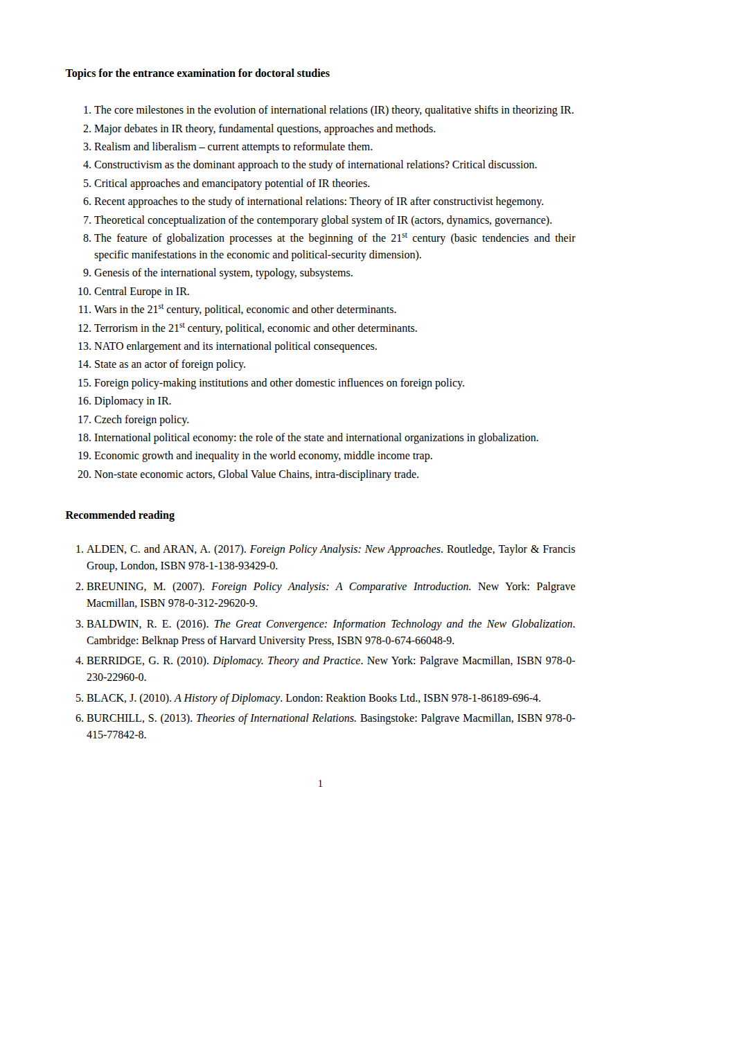Topics for the entrance examination for doctoral studies
The core milestones in the evolution of international relations (IR) theory, qualitative shifts in theorizing IR.
Major debates in IR theory, fundamental questions, approaches and methods.
Realism and liberalism – current attempts to reformulate them.
Constructivism as the dominant approach to the study of international relations? Critical discussion.
Critical approaches and emancipatory potential of IR theories.
Recent approaches to the study of international relations: Theory of IR after constructivist hegemony.
Theoretical conceptualization of the contemporary global system of IR (actors, dynamics, governance).
The feature of globalization processes at the beginning of the 21st century (basic tendencies and their specific manifestations in the economic and political-security dimension).
Genesis of the international system, typology, subsystems.
Central Europe in IR.
Wars in the 21st century, political, economic and other determinants.
Terrorism in the 21st century, political, economic and other determinants.
NATO enlargement and its international political consequences.
State as an actor of foreign policy.
Foreign policy-making institutions and other domestic influences on foreign policy.
Diplomacy in IR.
Czech foreign policy.
International political economy: the role of the state and international organizations in globalization.
Economic growth and inequality in the world economy, middle income trap.
Non-state economic actors, Global Value Chains, intra-disciplinary trade.
Recommended reading
ALDEN, C. and ARAN, A. (2017). Foreign Policy Analysis: New Approaches. Routledge, Taylor & Francis Group, London, ISBN 978-1-138-93429-0.
BREUNING, M. (2007). Foreign Policy Analysis: A Comparative Introduction. New York: Palgrave Macmillan, ISBN 978-0-312-29620-9.
BALDWIN, R. E. (2016). The Great Convergence: Information Technology and the New Globalization. Cambridge: Belknap Press of Harvard University Press, ISBN 978-0-674-66048-9.
BERRIDGE, G. R. (2010). Diplomacy. Theory and Practice. New York: Palgrave Macmillan, ISBN 978-0-230-22960-0.
BLACK, J. (2010). A History of Diplomacy. London: Reaktion Books Ltd., ISBN 978-1-86189-696-4.
BURCHILL, S. (2013). Theories of International Relations. Basingstoke: Palgrave Macmillan, ISBN 978-0-415-77842-8.
1